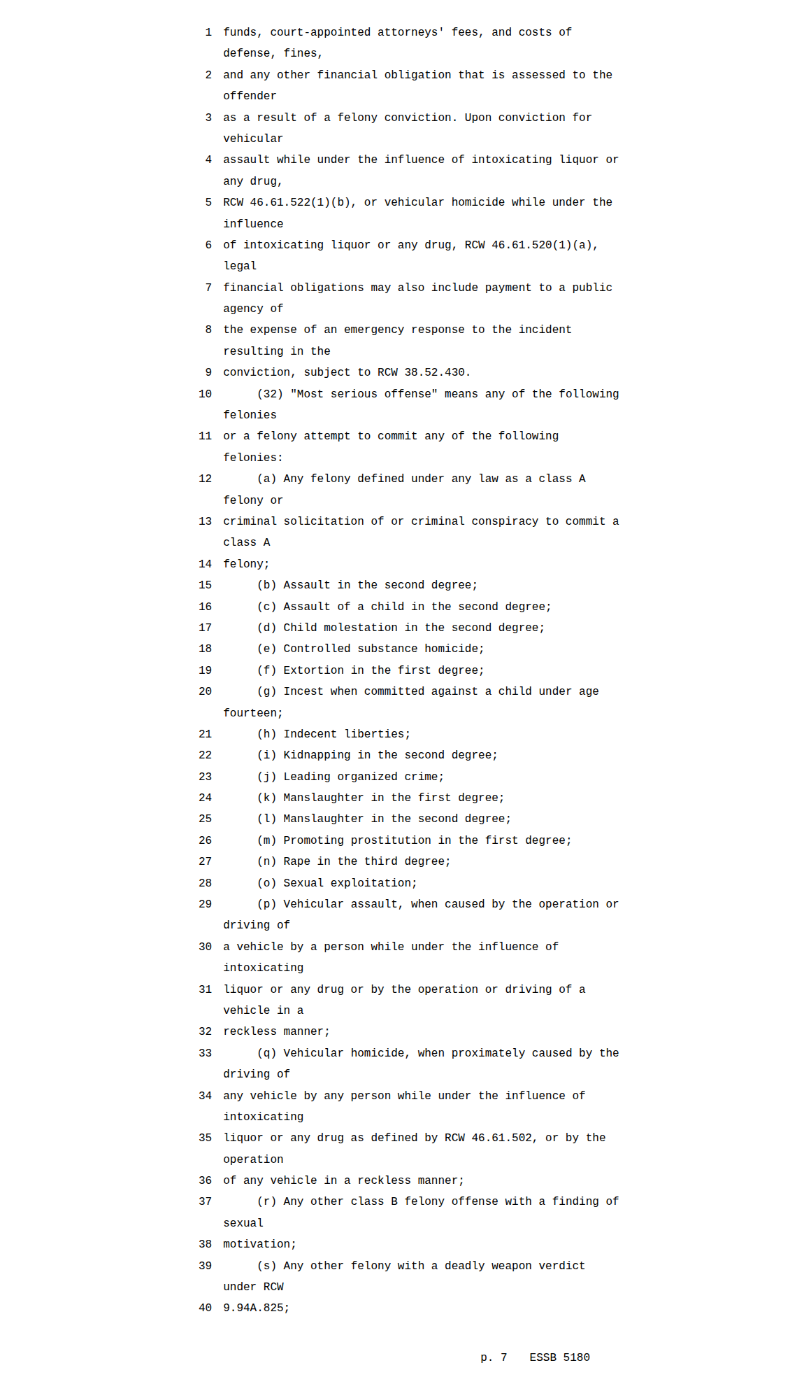funds, court-appointed attorneys' fees, and costs of defense, fines,
and any other financial obligation that is assessed to the offender
as a result of a felony conviction. Upon conviction for vehicular
assault while under the influence of intoxicating liquor or any drug,
RCW 46.61.522(1)(b), or vehicular homicide while under the influence
of intoxicating liquor or any drug, RCW 46.61.520(1)(a), legal
financial obligations may also include payment to a public agency of
the expense of an emergency response to the incident resulting in the
conviction, subject to RCW 38.52.430.
(32) "Most serious offense" means any of the following felonies
or a felony attempt to commit any of the following felonies:
(a) Any felony defined under any law as a class A felony or
criminal solicitation of or criminal conspiracy to commit a class A
felony;
(b) Assault in the second degree;
(c) Assault of a child in the second degree;
(d) Child molestation in the second degree;
(e) Controlled substance homicide;
(f) Extortion in the first degree;
(g) Incest when committed against a child under age fourteen;
(h) Indecent liberties;
(i) Kidnapping in the second degree;
(j) Leading organized crime;
(k) Manslaughter in the first degree;
(l) Manslaughter in the second degree;
(m) Promoting prostitution in the first degree;
(n) Rape in the third degree;
(o) Sexual exploitation;
(p) Vehicular assault, when caused by the operation or driving of
a vehicle by a person while under the influence of intoxicating
liquor or any drug or by the operation or driving of a vehicle in a
reckless manner;
(q) Vehicular homicide, when proximately caused by the driving of
any vehicle by any person while under the influence of intoxicating
liquor or any drug as defined by RCW 46.61.502, or by the operation
of any vehicle in a reckless manner;
(r) Any other class B felony offense with a finding of sexual
motivation;
(s) Any other felony with a deadly weapon verdict under RCW
9.94A.825;
p. 7 ESSB 5180